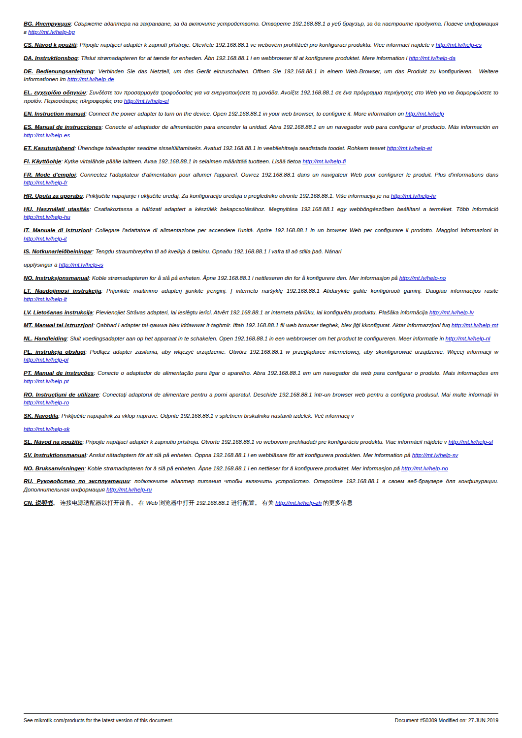BG. Инструкция: Свържете адаптера на захранване, за да включите устройството. Отворете 192.168.88.1 в уеб браузър, за да настроите продукта. Повече информация в http://mt.lv/help-bg
CS. Návod k použití: Připojte napájecí adaptér k zapnutí přístroje. Otevřete 192.168.88.1 ve webovém prohlížeči pro konfiguraci produktu. Více informací najdete v http://mt.lv/help-cs
DA. Instruktionsbog: Tilslut strømadapteren for at tænde for enheden. Åbn 192.168.88.1 i en webbrowser til at konfigurere produktet. Mere information i http://mt.lv/help-da
DE. Bedienungsanleitung: Verbinden Sie das Netzteil, um das Gerät einzuschalten. Öffnen Sie 192.168.88.1 in einem Web-Browser, um das Produkt zu konfigurieren. Weitere Informationen im http://mt.lv/help-de
EL. εγχειρίδιο οδηγιών: Συνδέστε τον προσαρμογέα τροφοδοσίας για να ενεργοποιήσετε τη μονάδα. Ανοίξτε 192.168.88.1 σε ένα πρόγραμμα περιήγησης στο Web για να διαμορφώσετε το προϊόν. Περισσότερες πληροφορίες στο http://mt.lv/help-el
EN. Instruction manual: Connect the power adapter to turn on the device. Open 192.168.88.1 in your web browser, to configure it. More information on http://mt.lv/help
ES. Manual de instrucciones: Conecte el adaptador de alimentación para encender la unidad. Abra 192.168.88.1 en un navegador web para configurar el producto. Más información en http://mt.lv/help-es
ET. Kasutusjuhend: Ühendage toiteadapter seadme sisselülitamiseks. Avatud 192.168.88.1 in veebilehitseja seadistada toodet. Rohkem teavet http://mt.lv/help-et
FI. Käyttöohje: Kytke virtalähde päälle laitteen. Avaa 192.168.88.1 in selaimen määrittää tuotteen. Lisää tietoa http://mt.lv/help-fi
FR. Mode d'emploi: Connectez l'adaptateur d'alimentation pour allumer l'appareil. Ouvrez 192.168.88.1 dans un navigateur Web pour configurer le produit. Plus d'informations dans http://mt.lv/help-fr
HR. Uputa za uporabu: Priključite napajanje i uključite uređaj. Za konfiguraciju uređaja u pregledniku otvorite 192.168.88.1. Više informacija je na http://mt.lv/help-hr
HU. Használati utasítás: Csatlakoztassa a hálózati adaptert a készülék bekapcsolásához. Megnyitása 192.168.88.1 egy webböngészőben beállítani a terméket. Több információ http://mt.lv/help-hu
IT. Manuale di istruzioni: Collegare l'adattatore di alimentazione per accendere l'unità. Aprire 192.168.88.1 in un browser Web per configurare il prodotto. Maggiori informazioni in http://mt.lv/help-it
IS. Notkunarleiðbeiningar: Tengdu straumbreytinn til að kveikja á tækinu. Opnaðu 192.168.88.1 í vafra til að stilla það. Nánari
upplýsingar á http://mt.lv/help-is
NO. Instruksjonsmanual: Koble strømadapteren for å slå på enheten. Åpne 192.168.88.1 i nettleseren din for å konfigurere den. Mer informasjon på http://mt.lv/help-no
LT. Naudojimosi instrukcija: Prijunkite maitinimo adapterį įjunkite įrenginį. Į interneto naršyklę 192.168.88.1 Atidarykite galite konfigūruoti gaminį. Daugiau informacijos rasite http://mt.lv/help-lt
LV. Lietošanas instrukcija: Pievienojiet Strāvas adapteri, lai ieslēgtu ierīci. Atvērt 192.168.88.1 ar interneta pārlūku, lai konfigurētu produktu. Plašāka informācija http://mt.lv/help-lv
MT. Manwal tal-istruzzjoni: Qabbad l-adapter tal-qawwa biex iddawwar it-tagħmir. Iftaħ 192.168.88.1 fil-web browser tiegħek, biex jiġi kkonfigurat. Aktar informazzjoni fuq http://mt.lv/help-mt
NL. Handleiding: Sluit voedingsadapter aan op het apparaat in te schakelen. Open 192.168.88.1 in een webbrowser om het product te configureren. Meer informatie in http://mt.lv/help-nl
PL. instrukcja obsługi: Podłącz adapter zasilania, aby włączyć urządzenie. Otwórz 192.168.88.1 w przeglądarce internetowej, aby skonfigurować urządzenie. Więcej informacji w http://mt.lv/help-pl
PT. Manual de instruções: Conecte o adaptador de alimentação para ligar o aparelho. Abra 192.168.88.1 em um navegador da web para configurar o produto. Mais informações em http://mt.lv/help-pt
RO. Instrucțiuni de utilizare: Conectați adaptorul de alimentare pentru a porni aparatul. Deschide 192.168.88.1 într-un browser web pentru a configura produsul. Mai multe informații în http://mt.lv/help-ro
SK. Navodila: Priključite napajalnik za vklop naprave. Odprite 192.168.88.1 v spletnem brskalniku nastaviti izdelek. Več informacij v
http://mt.lv/help-sk
SL. Návod na použitie: Pripojte napájací adaptér k zapnutiu prístroja. Otvorte 192.168.88.1 vo webovom prehliadači pre konfiguráciu produktu. Viac informácií nájdete v http://mt.lv/help-sl
SV. Instruktionsmanual: Anslut nätadaptern för att slå på enheten. Öppna 192.168.88.1 i en webbläsare för att konfigurera produkten. Mer information på http://mt.lv/help-sv
NO. Bruksanvisningen: Koble strømadapteren for å slå på enheten. Åpne 192.168.88.1 i en nettleser for å konfigurere produktet. Mer informasjon på http://mt.lv/help-no
RU. Руководство по эксплуатации: подключите адаптер питания чтобы включить устройство. Откройте 192.168.88.1 в своем веб-браузере для конфигурации. Дополнительная информация http://mt.lv/help-ru
CN. 说明书。 连接电源适配器以打开设备。 在 Web 浏览器中打开 192.168.88.1 进行配置。 有关 http://mt.lv/help-zh 的更多信息
| See mikrotik.com/products for the latest version of this document. | Document #50309 Modified on: 27.JUN.2019 |